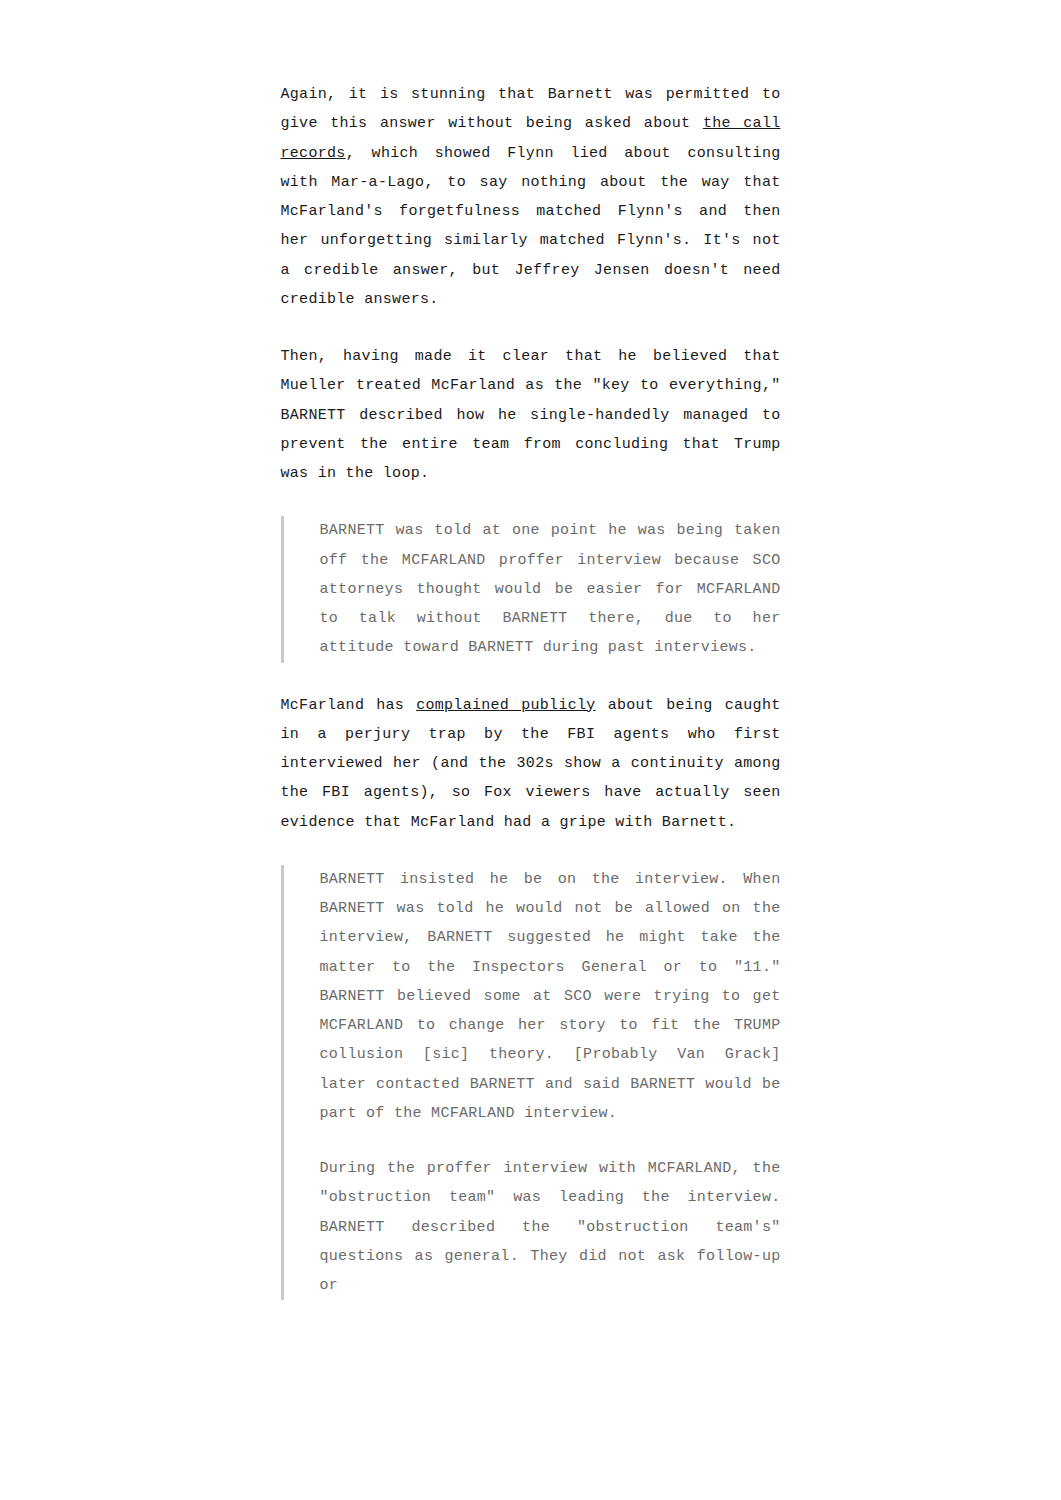Again, it is stunning that Barnett was permitted to give this answer without being asked about the call records, which showed Flynn lied about consulting with Mar-a-Lago, to say nothing about the way that McFarland's forgetfulness matched Flynn's and then her unforgetting similarly matched Flynn's. It's not a credible answer, but Jeffrey Jensen doesn't need credible answers.
Then, having made it clear that he believed that Mueller treated McFarland as the "key to everything," BARNETT described how he single-handedly managed to prevent the entire team from concluding that Trump was in the loop.
BARNETT was told at one point he was being taken off the MCFARLAND proffer interview because SCO attorneys thought would be easier for MCFARLAND to talk without BARNETT there, due to her attitude toward BARNETT during past interviews.
McFarland has complained publicly about being caught in a perjury trap by the FBI agents who first interviewed her (and the 302s show a continuity among the FBI agents), so Fox viewers have actually seen evidence that McFarland had a gripe with Barnett.
BARNETT insisted he be on the interview. When BARNETT was told he would not be allowed on the interview, BARNETT suggested he might take the matter to the Inspectors General or to "11." BARNETT believed some at SCO were trying to get MCFARLAND to change her story to fit the TRUMP collusion [sic] theory. [Probably Van Grack] later contacted BARNETT and said BARNETT would be part of the MCFARLAND interview.
During the proffer interview with MCFARLAND, the "obstruction team" was leading the interview. BARNETT described the "obstruction team's" questions as general. They did not ask follow-up or